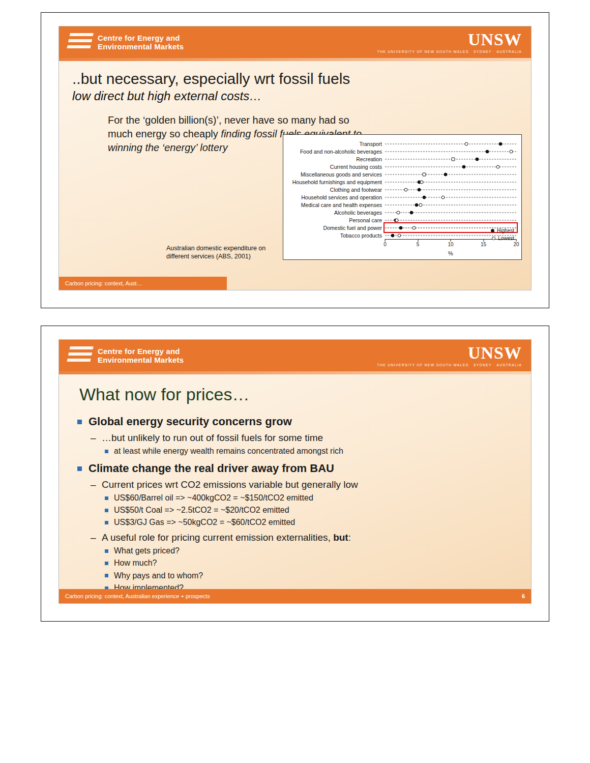Centre for Energy and Environmental Markets
UNSW
THE UNIVERSITY OF NEW SOUTH WALES SYDNEY · AUSTRALIA
..but necessary, especially wrt fossil fuels
low direct but high external costs…
For the ‘golden billion(s)’, never have so many had so much energy so cheaply finding fossil fuels equivalent to winning the ‘energy’ lottery
Australian domestic expenditure on different services (ABS, 2001)
| Transport | |
| Food and non-alcoholic beverages | |
| Recreation | |
| Current housing costs | |
| Miscellaneous goods and services | |
| Household furnishings and equipment | |
| Clothing and footwear | |
| Household services and operation | |
| Medical care and health expenses | |
| Alcoholic beverages | |
| Personal care | |
| Domestic fuel and power | |
| Tobacco products | |
0 5 10 15 20
%
Highest
Lowest
Carbon pricing: context, Aust…
Centre for Energy and Environmental Markets
UNSW
THE UNIVERSITY OF NEW SOUTH WALES SYDNEY · AUSTRALIA
What now for prices…
Global energy security concerns grow
…but unlikely to run out of fossil fuels for some time
at least while energy wealth remains concentrated amongst rich
Climate change the real driver away from BAU
Current prices wrt CO2 emissions variable but generally low
US$60/Barrel oil => ~400kgCO2 = ~$150/tCO2 emitted
US$50/t Coal => ~2.5tCO2 = ~$20/tCO2 emitted
US$3/GJ Gas => ~50kgCO2 = ~$60/tCO2 emitted
A useful role for pricing current emission externalities, but:
What gets priced?
How much?
Why pays and to whom?
How implemented?
Carbon pricing: context, Australian experience + prospects 6